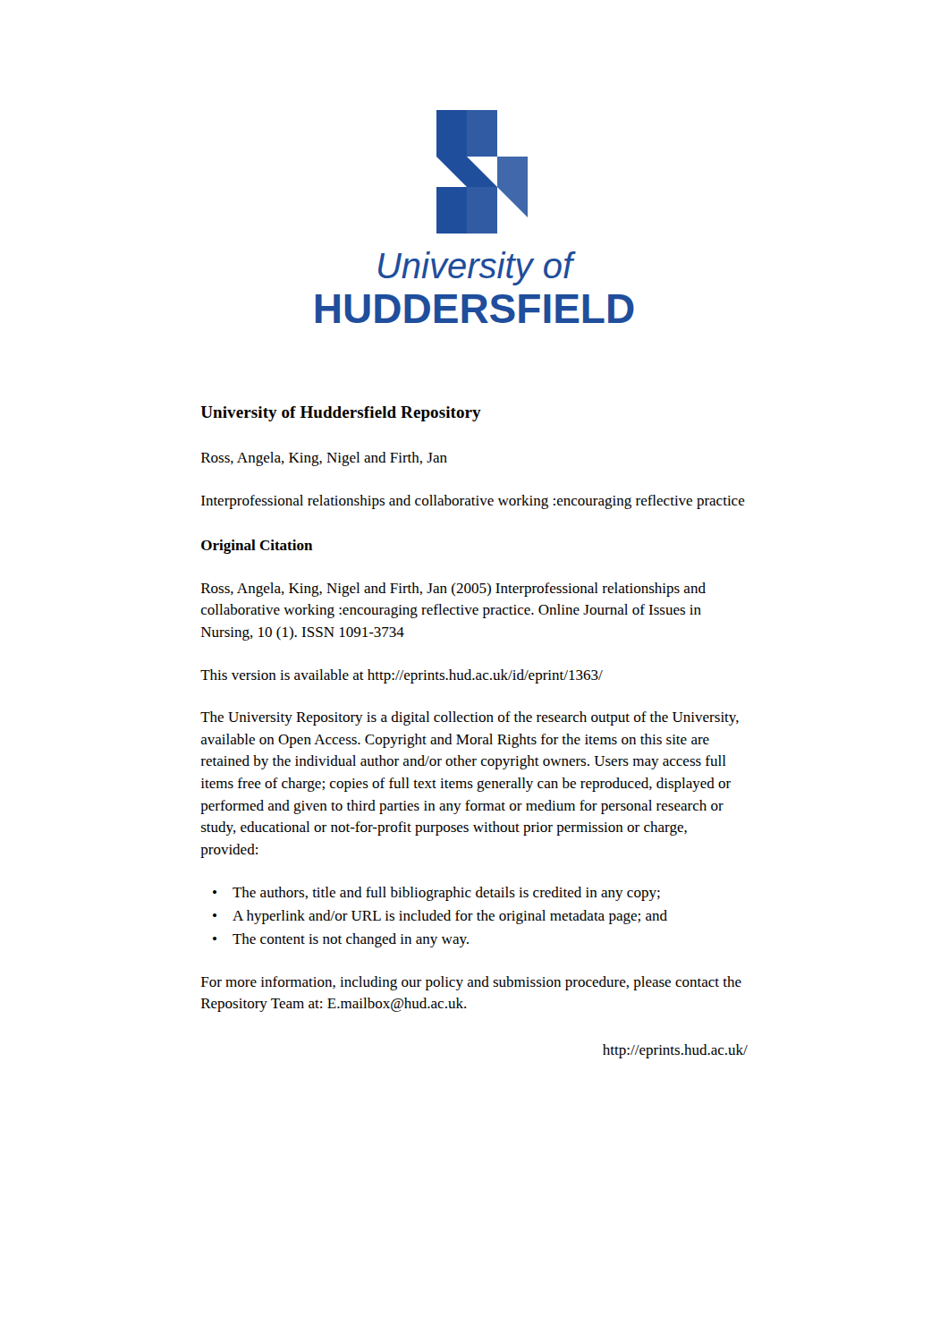University of HUDDERSFIELD
University of Huddersfield Repository
Ross, Angela, King, Nigel and Firth, Jan
Interprofessional relationships and collaborative working :encouraging reflective practice
Original Citation
Ross, Angela, King, Nigel and Firth, Jan (2005) Interprofessional relationships and collaborative working :encouraging reflective practice. Online Journal of Issues in Nursing, 10 (1). ISSN 1091-3734
This version is available at http://eprints.hud.ac.uk/id/eprint/1363/
The University Repository is a digital collection of the research output of the University, available on Open Access. Copyright and Moral Rights for the items on this site are retained by the individual author and/or other copyright owners. Users may access full items free of charge; copies of full text items generally can be reproduced, displayed or performed and given to third parties in any format or medium for personal research or study, educational or not-for-profit purposes without prior permission or charge, provided:
The authors, title and full bibliographic details is credited in any copy;
A hyperlink and/or URL is included for the original metadata page; and
The content is not changed in any way.
For more information, including our policy and submission procedure, please contact the Repository Team at: E.mailbox@hud.ac.uk.
http://eprints.hud.ac.uk/